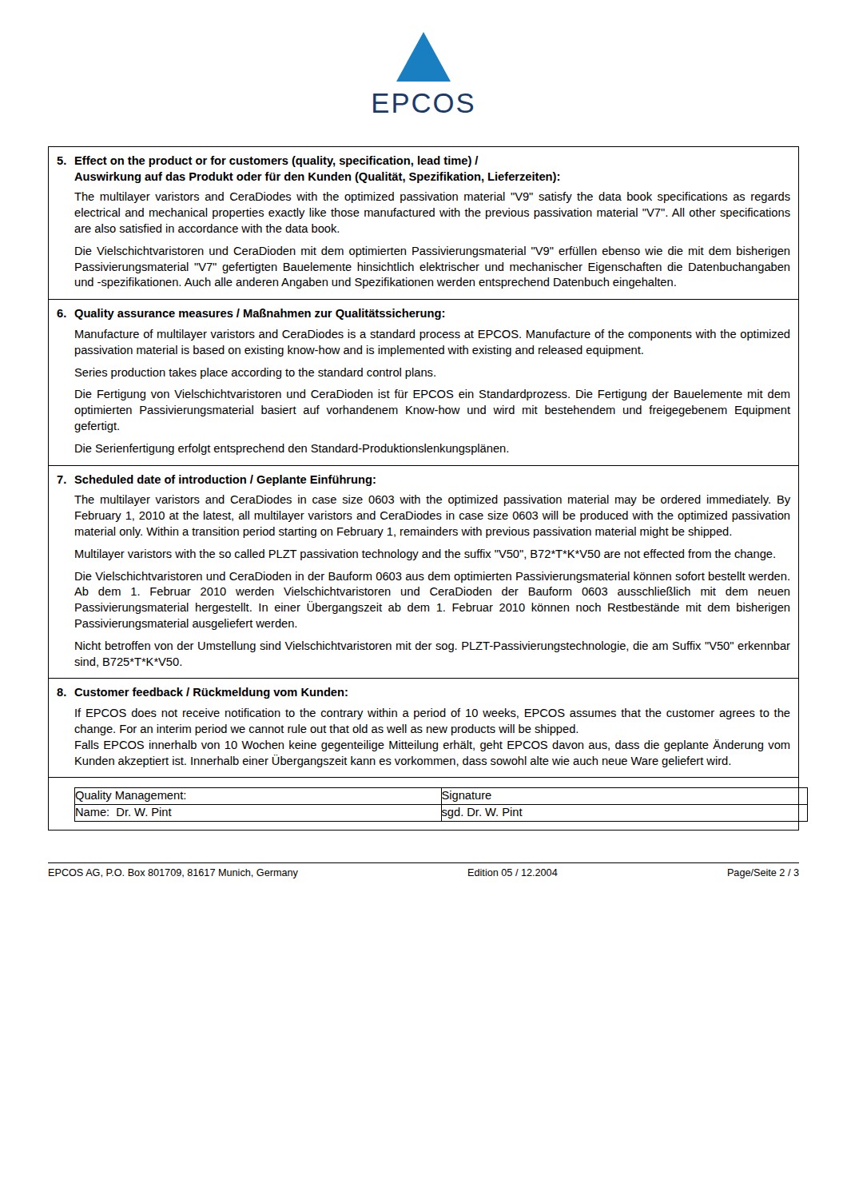EPCOS
| 5. Effect on the product or for customers (quality, specification, lead time) / Auswirkung auf das Produkt oder für den Kunden (Qualität, Spezifikation, Lieferzeiten): The multilayer varistors and CeraDiodes with the optimized passivation material "V9" satisfy the data book specifications as regards electrical and mechanical properties exactly like those manufactured with the previous passivation material "V7". All other specifications are also satisfied in accordance with the data book. Die Vielschichtvaristoren und CeraDioden mit dem optimierten Passivierungsmaterial "V9" erfüllen ebenso wie die mit dem bisherigen Passivierungsmaterial "V7" gefertigten Bauelemente hinsichtlich elektrischer und mechanischer Eigenschaften die Datenbuchangaben und -spezifikationen. Auch alle anderen Angaben und Spezifikationen werden entsprechend Datenbuch eingehalten. |
| 6. Quality assurance measures / Maßnahmen zur Qualitätssicherung: Manufacture of multilayer varistors and CeraDiodes is a standard process at EPCOS. Manufacture of the components with the optimized passivation material is based on existing know-how and is implemented with existing and released equipment. Series production takes place according to the standard control plans. Die Fertigung von Vielschichtvaristoren und CeraDioden ist für EPCOS ein Standardprozess. Die Fertigung der Bauelemente mit dem optimierten Passivierungsmaterial basiert auf vorhandenem Know-how und wird mit bestehendem und freigegebenem Equipment gefertigt. Die Serienfertigung erfolgt entsprechend den Standard-Produktionslenkungsplänen. |
| 7. Scheduled date of introduction / Geplante Einführung: The multilayer varistors and CeraDiodes in case size 0603 with the optimized passivation material may be ordered immediately. By February 1, 2010 at the latest, all multilayer varistors and CeraDiodes in case size 0603 will be produced with the optimized passivation material only. Within a transition period starting on February 1, remainders with previous passivation material might be shipped. Multilayer varistors with the so called PLZT passivation technology and the suffix "V50", B72*T*K*V50 are not effected from the change. Die Vielschichtvaristoren und CeraDioden in der Bauform 0603 aus dem optimierten Passivierungsmaterial können sofort bestellt werden. Ab dem 1. Februar 2010 werden Vielschichtvaristoren und CeraDioden der Bauform 0603 ausschließlich mit dem neuen Passivierungsmaterial hergestellt. In einer Übergangszeit ab dem 1. Februar 2010 können noch Restbestände mit dem bisherigen Passivierungsmaterial ausgeliefert werden. Nicht betroffen von der Umstellung sind Vielschichtvaristoren mit der sog. PLZT-Passivierungstechnologie, die am Suffix "V50" erkennbar sind, B725*T*K*V50. |
| 8. Customer feedback / Rückmeldung vom Kunden: If EPCOS does not receive notification to the contrary within a period of 10 weeks, EPCOS assumes that the customer agrees to the change. For an interim period we cannot rule out that old as well as new products will be shipped. Falls EPCOS innerhalb von 10 Wochen keine gegenteilige Mitteilung erhält, geht EPCOS davon aus, dass die geplante Änderung vom Kunden akzeptiert ist. Innerhalb einer Übergangszeit kann es vorkommen, dass sowohl alte wie auch neue Ware geliefert wird. / Quality Management: / Signature / / Name: Dr. W. Pint / sgd. Dr. W. Pint / |
EPCOS AG, P.O. Box 801709, 81617 Munich, Germany Edition 05 / 12.2004 Page/Seite 2 / 3